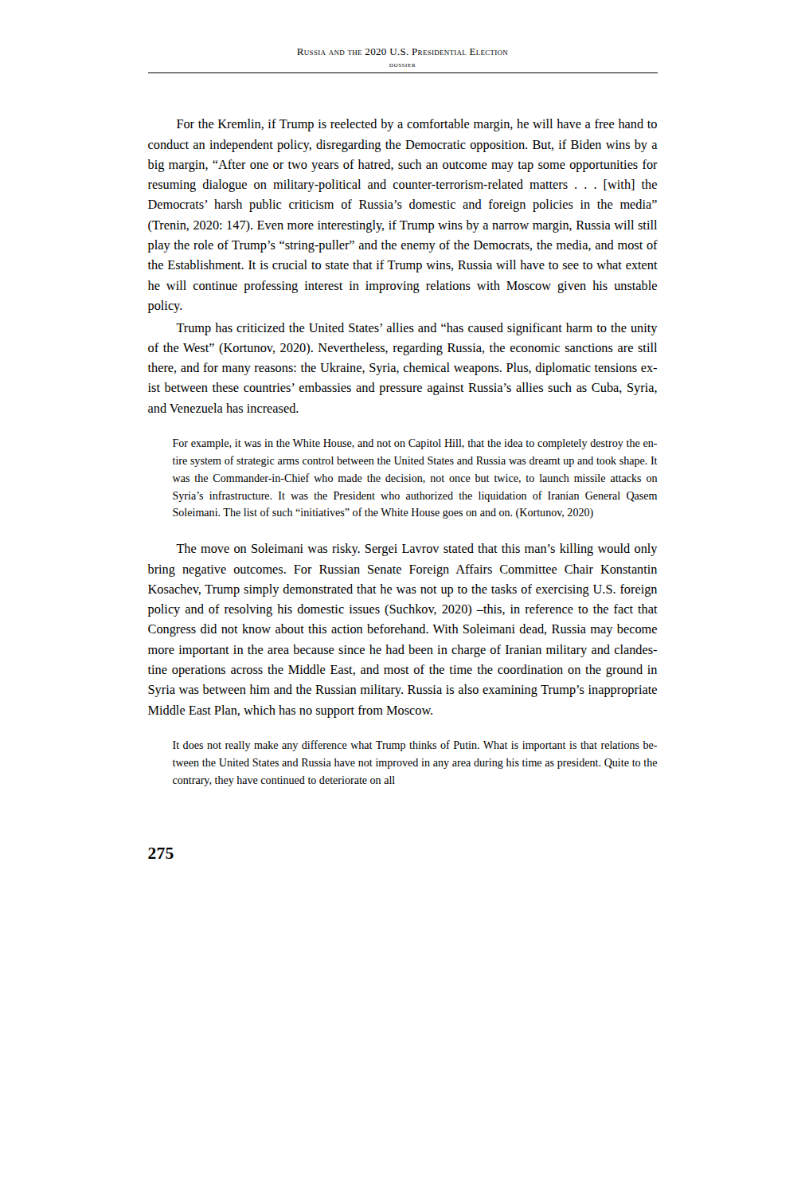Russia and the 2020 U.S. Presidential Election
dossier
For the Kremlin, if Trump is reelected by a comfortable margin, he will have a free hand to conduct an independent policy, disregarding the Democratic opposition. But, if Biden wins by a big margin, “After one or two years of hatred, such an outcome may tap some opportunities for resuming dialogue on military-political and counter-terrorism-related matters . . . [with] the Democrats’ harsh public criticism of Russia’s domestic and foreign policies in the media” (Trenin, 2020: 147). Even more interestingly, if Trump wins by a narrow margin, Russia will still play the role of Trump’s “string-puller” and the enemy of the Democrats, the media, and most of the Establishment. It is crucial to state that if Trump wins, Russia will have to see to what extent he will continue professing interest in improving relations with Moscow given his unstable policy.
Trump has criticized the United States’ allies and “has caused significant harm to the unity of the West” (Kortunov, 2020). Nevertheless, regarding Russia, the economic sanctions are still there, and for many reasons: the Ukraine, Syria, chemical weapons. Plus, diplomatic tensions exist between these countries’ embassies and pressure against Russia’s allies such as Cuba, Syria, and Venezuela has increased.
For example, it was in the White House, and not on Capitol Hill, that the idea to completely destroy the entire system of strategic arms control between the United States and Russia was dreamt up and took shape. It was the Commander-in-Chief who made the decision, not once but twice, to launch missile attacks on Syria’s infrastructure. It was the President who authorized the liquidation of Iranian General Qasem Soleimani. The list of such “initiatives” of the White House goes on and on. (Kortunov, 2020)
The move on Soleimani was risky. Sergei Lavrov stated that this man’s killing would only bring negative outcomes. For Russian Senate Foreign Affairs Committee Chair Konstantin Kosachev, Trump simply demonstrated that he was not up to the tasks of exercising U.S. foreign policy and of resolving his domestic issues (Suchkov, 2020) –this, in reference to the fact that Congress did not know about this action beforehand. With Soleimani dead, Russia may become more important in the area because since he had been in charge of Iranian military and clandestine operations across the Middle East, and most of the time the coordination on the ground in Syria was between him and the Russian military. Russia is also examining Trump’s inappropriate Middle East Plan, which has no support from Moscow.
It does not really make any difference what Trump thinks of Putin. What is important is that relations between the United States and Russia have not improved in any area during his time as president. Quite to the contrary, they have continued to deteriorate on all
275